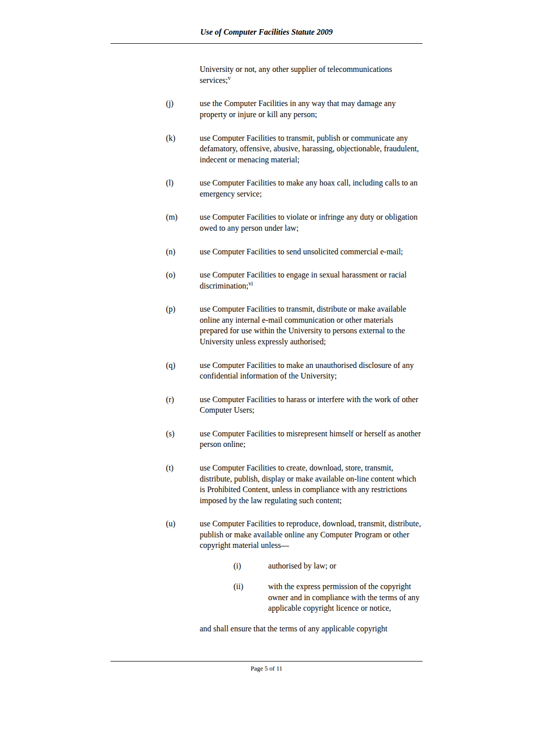Use of Computer Facilities Statute 2009
University or not, any other supplier of telecommunications services;v
(j)
use the Computer Facilities in any way that may damage any property or injure or kill any person;
(k)
use Computer Facilities to transmit, publish or communicate any defamatory, offensive, abusive, harassing, objectionable, fraudulent, indecent or menacing material;
(l)
use Computer Facilities to make any hoax call, including calls to an emergency service;
(m)
use Computer Facilities to violate or infringe any duty or obligation owed to any person under law;
(n)
use Computer Facilities to send unsolicited commercial e-mail;
(o)
use Computer Facilities to engage in sexual harassment or racial discrimination;vi
(p)
use Computer Facilities to transmit, distribute or make available online any internal e-mail communication or other materials prepared for use within the University to persons external to the University unless expressly authorised;
(q)
use Computer Facilities to make an unauthorised disclosure of any confidential information of the University;
(r)
use Computer Facilities to harass or interfere with the work of other Computer Users;
(s)
use Computer Facilities to misrepresent himself or herself as another person online;
(t)
use Computer Facilities to create, download, store, transmit, distribute, publish, display or make available on-line content which is Prohibited Content, unless in compliance with any restrictions imposed by the law regulating such content;
(u)
use Computer Facilities to reproduce, download, transmit, distribute, publish or make available online any Computer Program or other copyright material unless—
(i)
authorised by law; or
(ii)
with the express permission of the copyright owner and in compliance with the terms of any applicable copyright licence or notice,
and shall ensure that the terms of any applicable copyright
Page 5 of 11